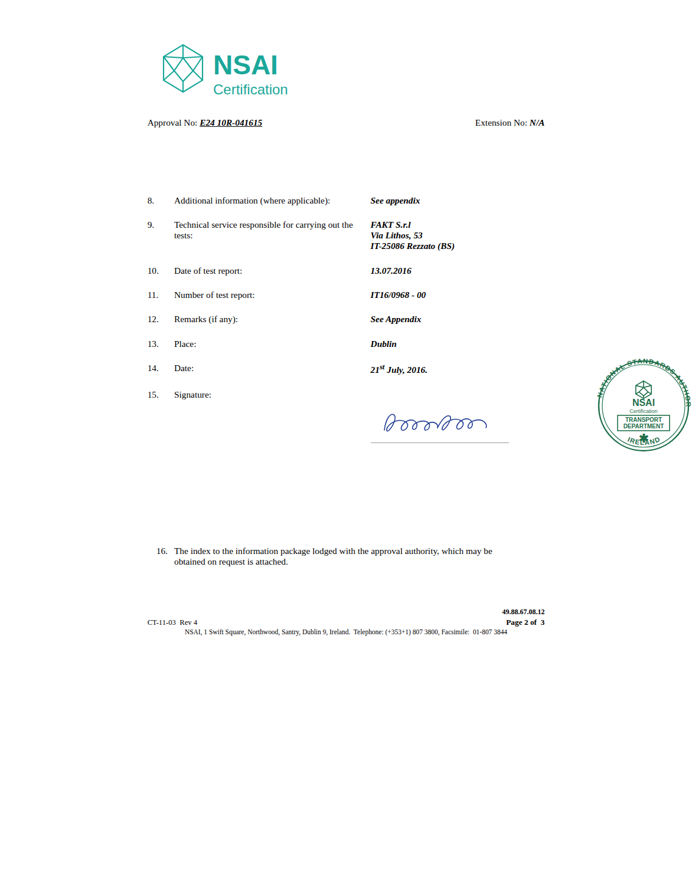NSAI Certification
Approval No: E24 10R-041615
Extension No: N/A
| 8. | Additional information (where applicable): | See appendix |
| 9. | Technical service responsible for carrying out the tests: | FAKT S.r.l Via Lithos, 53 IT-25086 Rezzato (BS) |
| 10. | Date of test report: | 13.07.2016 |
| 11. | Number of test report: | IT16/0968 - 00 |
| 12. | Remarks (if any): | See Appendix |
| 13. | Place: | Dublin |
| 14. | Date: | 21 st July, 2016. |
| 15. | Signature: | NATIONAL STANDARDS AUTHORITY OF IRELAND NSAI Certification TRANSPORT DEPARTMENT ✱ |
16.
The index to the information package lodged with the approval authority, which may be obtained on request is attached.
49.88.67.08.12
CT-11-03 Rev 4
Page 2 of 3
NSAI, 1 Swift Square, Northwood, Santry, Dublin 9, Ireland. Telephone: (+353+1) 807 3800, Facsimile: 01-807 3844